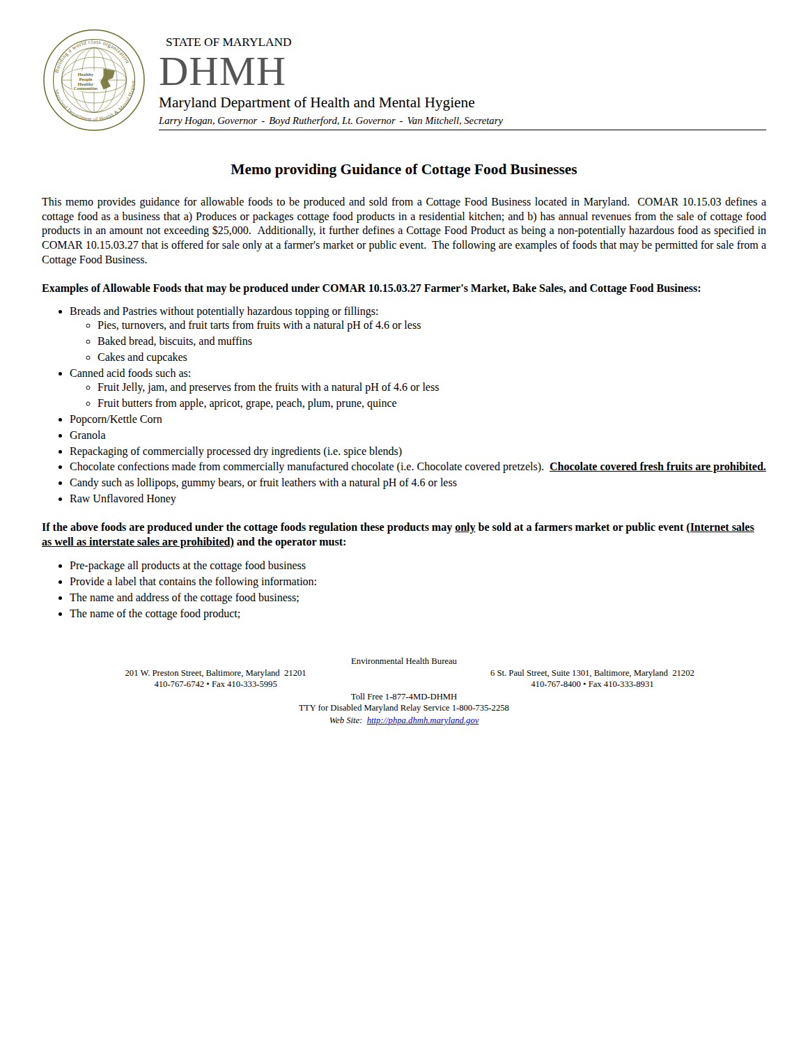Building a world class organization Maryland Department of Health & Mental Hygiene Healthy People Healthy Communities
STATE OF MARYLAND
DHMH
Maryland Department of Health and Mental Hygiene
Larry Hogan, Governor-Boyd Rutherford, Lt. Governor-Van Mitchell, Secretary
Memo providing Guidance of Cottage Food Businesses
This memo provides guidance for allowable foods to be produced and sold from a Cottage Food Business located in Maryland. COMAR 10.15.03 defines a cottage food as a business that a) Produces or packages cottage food products in a residential kitchen; and b) has annual revenues from the sale of cottage food products in an amount not exceeding $25,000. Additionally, it further defines a Cottage Food Product as being a non-potentially hazardous food as specified in COMAR 10.15.03.27 that is offered for sale only at a farmer's market or public event. The following are examples of foods that may be permitted for sale from a Cottage Food Business.
Examples of Allowable Foods that may be produced under COMAR 10.15.03.27 Farmer's Market, Bake Sales, and Cottage Food Business:
Breads and Pastries without potentially hazardous topping or fillings:
Pies, turnovers, and fruit tarts from fruits with a natural pH of 4.6 or less
Baked bread, biscuits, and muffins
Cakes and cupcakes
Canned acid foods such as:
Fruit Jelly, jam, and preserves from the fruits with a natural pH of 4.6 or less
Fruit butters from apple, apricot, grape, peach, plum, prune, quince
Popcorn/Kettle Corn
Granola
Repackaging of commercially processed dry ingredients (i.e. spice blends)
Chocolate confections made from commercially manufactured chocolate (i.e. Chocolate covered pretzels). Chocolate covered fresh fruits are prohibited.
Candy such as lollipops, gummy bears, or fruit leathers with a natural pH of 4.6 or less
Raw Unflavored Honey
If the above foods are produced under the cottage foods regulation these products may only be sold at a farmers market or public event (Internet sales as well as interstate sales are prohibited) and the operator must:
Pre-package all products at the cottage food business
Provide a label that contains the following information:
The name and address of the cottage food business;
The name of the cottage food product;
Environmental Health Bureau
201 W. Preston Street, Baltimore, Maryland 21201
410-767-6742 • Fax 410-333-5995
6 St. Paul Street, Suite 1301, Baltimore, Maryland 21202
410-767-8400 • Fax 410-333-8931
Toll Free 1-877-4MD-DHMH
TTY for Disabled Maryland Relay Service 1-800-735-2258
Web Site: http://phpa.dhmh.maryland.gov